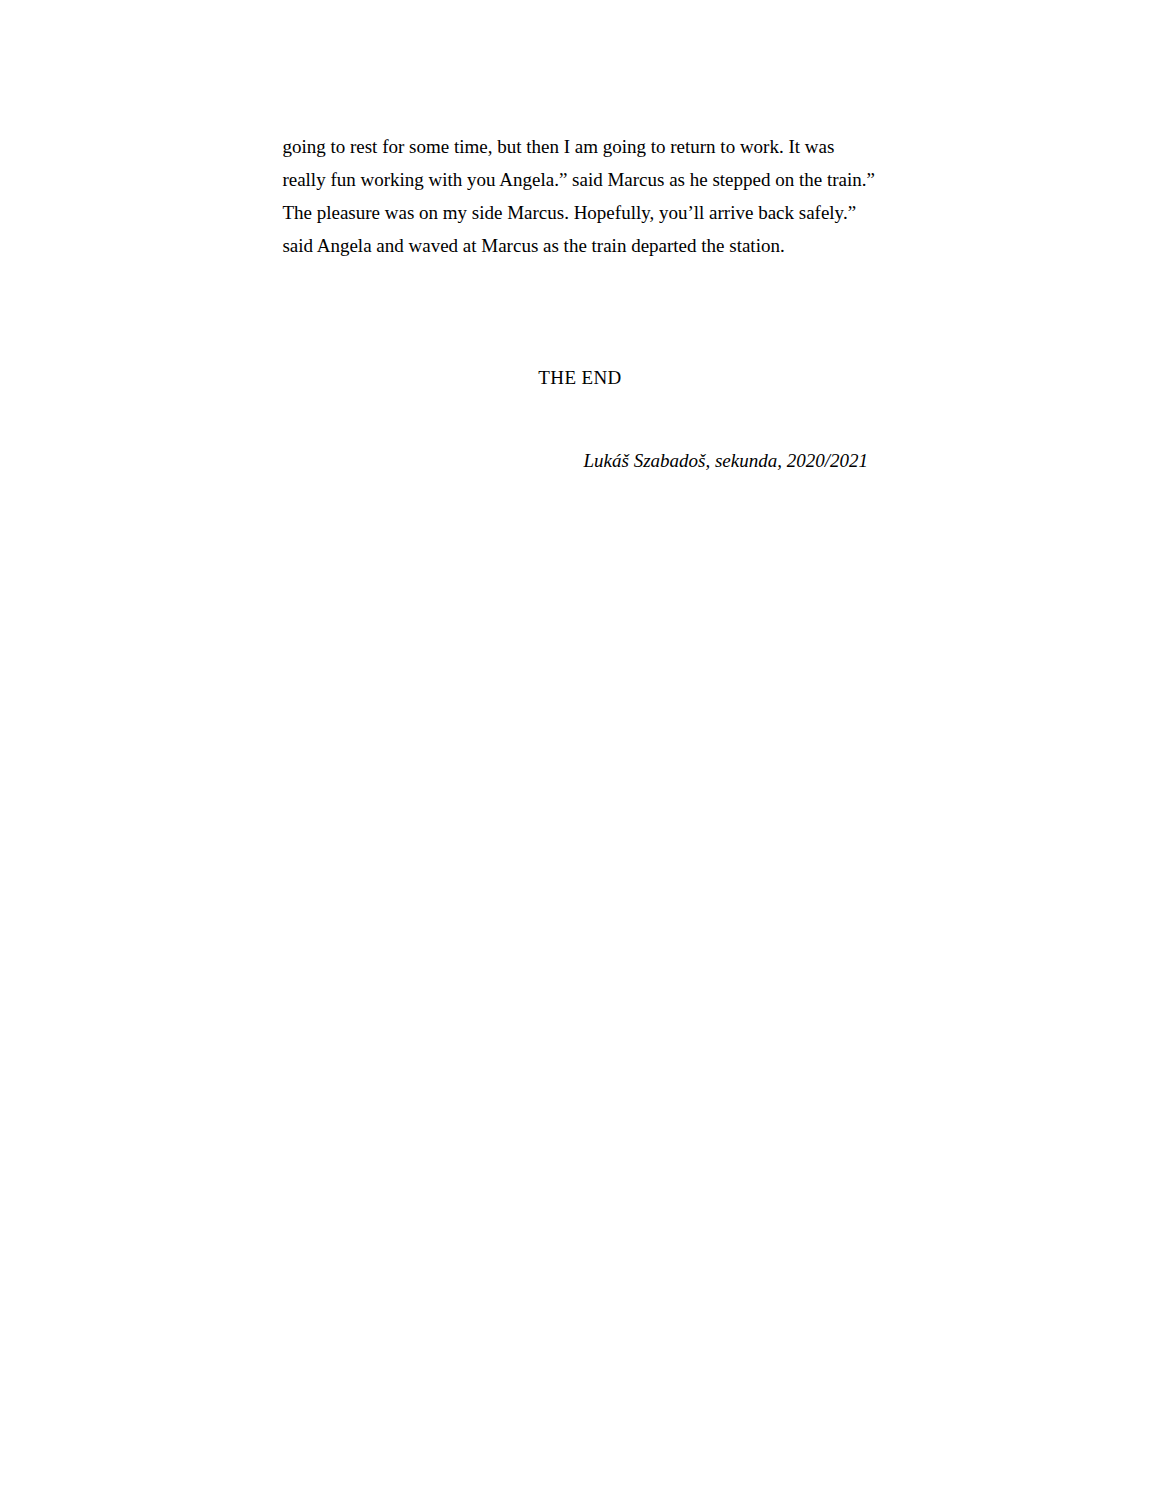going to rest for some time, but then I am going to return to work. It was really fun working with you Angela.” said Marcus as he stepped on the train.” The pleasure was on my side Marcus. Hopefully, you’ll arrive back safely.” said Angela and waved at Marcus as the train departed the station.
THE END
Lukáš Szabadoš, sekunda, 2020/2021